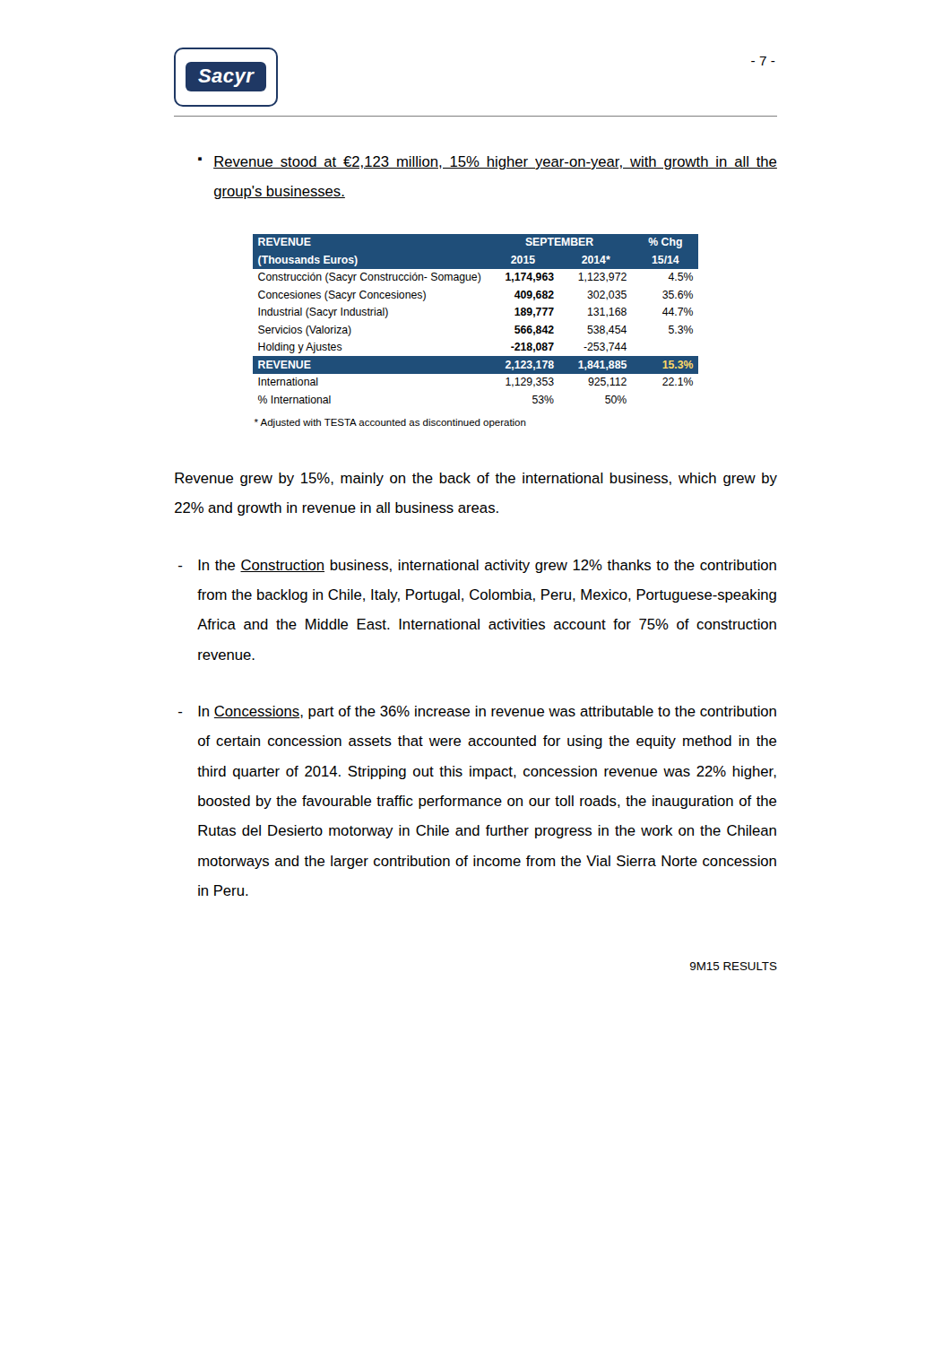Sacyr
- 7 -
Revenue stood at €2,123 million, 15% higher year-on-year, with growth in all the group's businesses.
| REVENUE | SEPTEMBER | % Chg |
| --- | --- | --- |
| (Thousands Euros) | 2015 | 2014* | 15/14 |
| Construcción (Sacyr Construcción- Somague) | 1,174,963 | 1,123,972 | 4.5% |
| Concesiones (Sacyr Concesiones) | 409,682 | 302,035 | 35.6% |
| Industrial (Sacyr Industrial) | 189,777 | 131,168 | 44.7% |
| Servicios (Valoriza) | 566,842 | 538,454 | 5.3% |
| Holding y Ajustes | -218,087 | -253,744 | |
| REVENUE | 2,123,178 | 1,841,885 | 15.3% |
| International | 1,129,353 | 925,112 | 22.1% |
| % International | 53% | 50% | |
* Adjusted with TESTA accounted as discontinued operation
Revenue grew by 15%, mainly on the back of the international business, which grew by 22% and growth in revenue in all business areas.
In the Construction business, international activity grew 12% thanks to the contribution from the backlog in Chile, Italy, Portugal, Colombia, Peru, Mexico, Portuguese-speaking Africa and the Middle East. International activities account for 75% of construction revenue.
In Concessions, part of the 36% increase in revenue was attributable to the contribution of certain concession assets that were accounted for using the equity method in the third quarter of 2014. Stripping out this impact, concession revenue was 22% higher, boosted by the favourable traffic performance on our toll roads, the inauguration of the Rutas del Desierto motorway in Chile and further progress in the work on the Chilean motorways and the larger contribution of income from the Vial Sierra Norte concession in Peru.
9M15 RESULTS